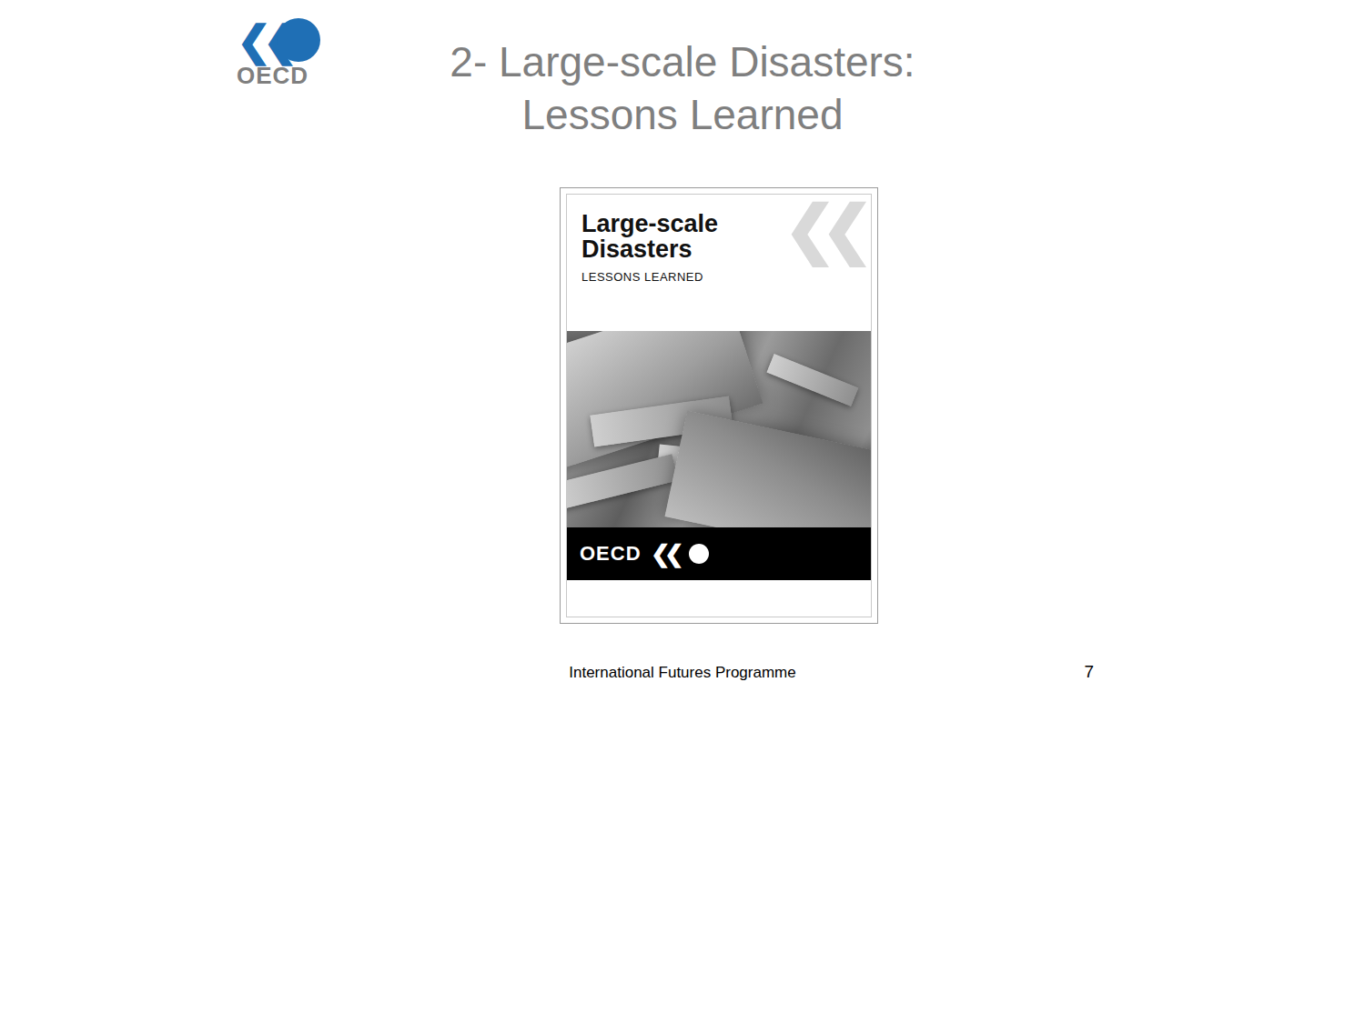❮❮ OECD
2- Large-scale Disasters:
Lessons Learned
❮❮
Large-scale
Disasters
LESSONS LEARNED
OECD ❮❮
International Futures Programme 7